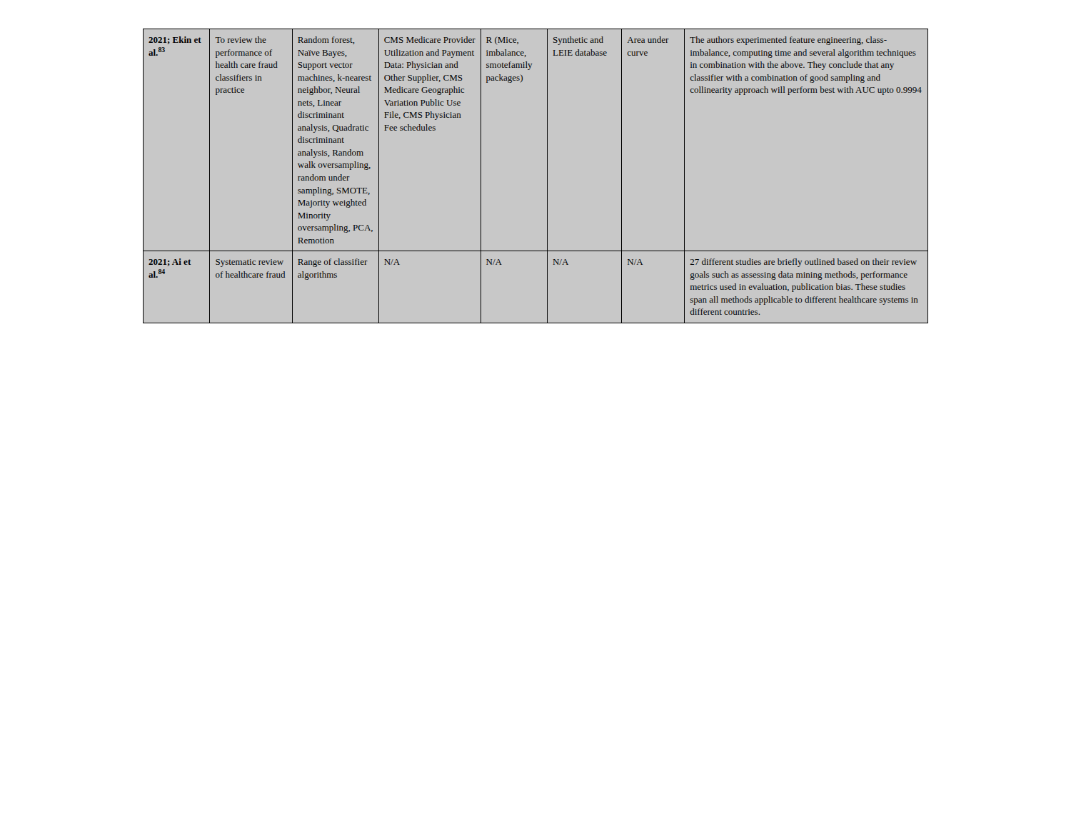| 2021; Ekin et al. 83 | To review the performance of health care fraud classifiers in practice | Random forest, Naïve Bayes, Support vector machines, k-nearest neighbor, Neural nets, Linear discriminant analysis, Quadratic discriminant analysis, Random walk oversampling, random under sampling, SMOTE, Majority weighted Minority oversampling, PCA, Remotion | CMS Medicare Provider Utilization and Payment Data: Physician and Other Supplier, CMS Medicare Geographic Variation Public Use File, CMS Physician Fee schedules | R (Mice, imbalance, smotefamily packages) | Synthetic and LEIE database | Area under curve | The authors experimented feature engineering, class-imbalance, computing time and several algorithm techniques in combination with the above. They conclude that any classifier with a combination of good sampling and collinearity approach will perform best with AUC upto 0.9994 |
| 2021; Ai et al. 84 | Systematic review of healthcare fraud | Range of classifier algorithms | N/A | N/A | N/A | N/A | 27 different studies are briefly outlined based on their review goals such as assessing data mining methods, performance metrics used in evaluation, publication bias. These studies span all methods applicable to different healthcare systems in different countries. |